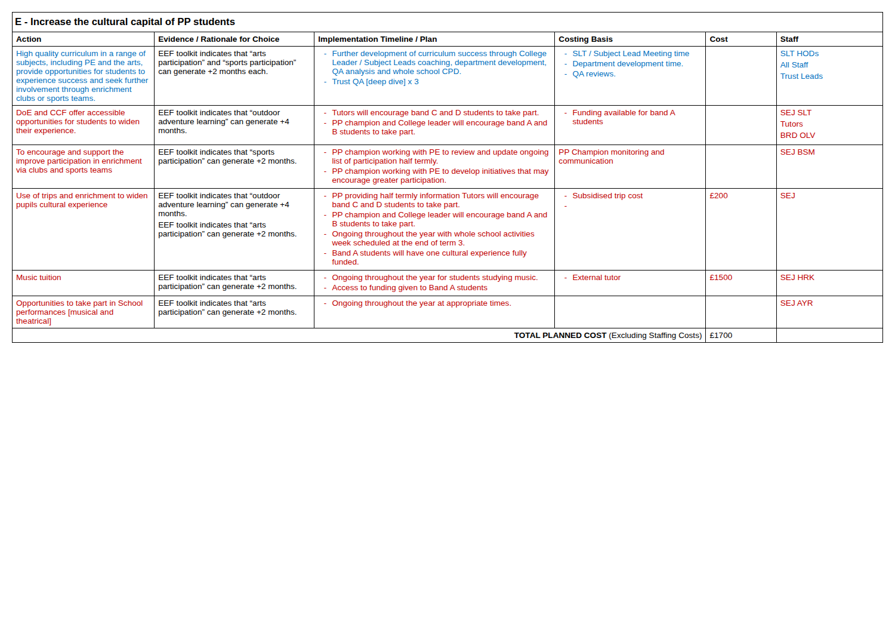E - Increase the cultural capital of PP students
| Action | Evidence / Rationale for Choice | Implementation Timeline / Plan | Costing Basis | Cost | Staff |
| --- | --- | --- | --- | --- | --- |
| High quality curriculum in a range of subjects, including PE and the arts, provide opportunities for students to experience success and seek further involvement through enrichment clubs or sports teams. | EEF toolkit indicates that “arts participation” and “sports participation” can generate +2 months each. | Further development of curriculum success through College Leader / Subject Leads coaching, department development, QA analysis and whole school CPD. Trust QA [deep dive] x 3 | SLT / Subject Lead Meeting time Department development time. QA reviews. | | SLT HODs All Staff Trust Leads |
| DoE and CCF offer accessible opportunities for students to widen their experience. | EEF toolkit indicates that “outdoor adventure learning” can generate +4 months. | Tutors will encourage band C and D students to take part. PP champion and College leader will encourage band A and B students to take part. | Funding available for band A students | | SEJ SLT Tutors BRD OLV |
| To encourage and support the improve participation in enrichment via clubs and sports teams | EEF toolkit indicates that “sports participation” can generate +2 months. | PP champion working with PE to review and update ongoing list of participation half termly. PP champion working with PE to develop initiatives that may encourage greater participation. | PP Champion monitoring and communication | | SEJ BSM |
| Use of trips and enrichment to widen pupils cultural experience | EEF toolkit indicates that “outdoor adventure learning” can generate +4 months. EEF toolkit indicates that “arts participation” can generate +2 months. | PP providing half termly information Tutors will encourage band C and D students to take part. PP champion and College leader will encourage band A and B students to take part. Ongoing throughout the year with whole school activities week scheduled at the end of term 3. Band A students will have one cultural experience fully funded. | Subsidised trip cost | £200 | SEJ |
| Music tuition | EEF toolkit indicates that “arts participation” can generate +2 months. | Ongoing throughout the year for students studying music. Access to funding given to Band A students | External tutor | £1500 | SEJ HRK |
| Opportunities to take part in School performances [musical and theatrical] | EEF toolkit indicates that “arts participation” can generate +2 months. | Ongoing throughout the year at appropriate times. | | | SEJ AYR |
| TOTAL PLANNED COST (Excluding Staffing Costs) | £1700 | |